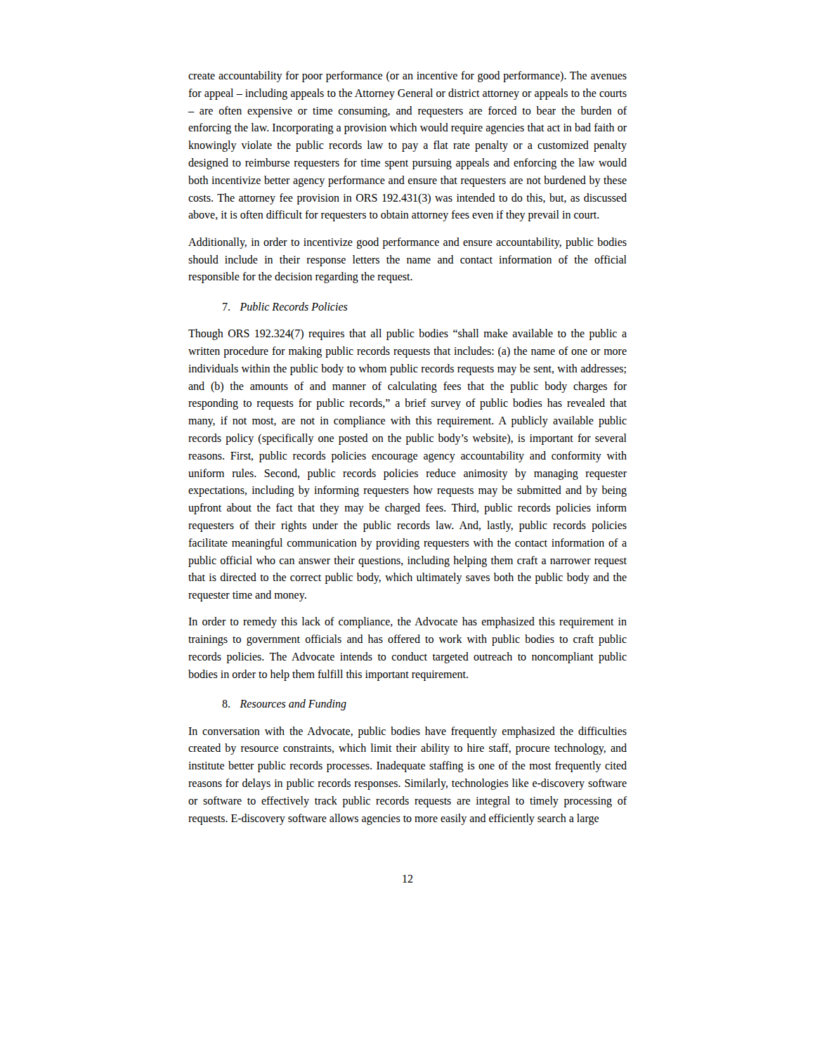create accountability for poor performance (or an incentive for good performance). The avenues for appeal – including appeals to the Attorney General or district attorney or appeals to the courts – are often expensive or time consuming, and requesters are forced to bear the burden of enforcing the law. Incorporating a provision which would require agencies that act in bad faith or knowingly violate the public records law to pay a flat rate penalty or a customized penalty designed to reimburse requesters for time spent pursuing appeals and enforcing the law would both incentivize better agency performance and ensure that requesters are not burdened by these costs. The attorney fee provision in ORS 192.431(3) was intended to do this, but, as discussed above, it is often difficult for requesters to obtain attorney fees even if they prevail in court.
Additionally, in order to incentivize good performance and ensure accountability, public bodies should include in their response letters the name and contact information of the official responsible for the decision regarding the request.
7. Public Records Policies
Though ORS 192.324(7) requires that all public bodies “shall make available to the public a written procedure for making public records requests that includes: (a) the name of one or more individuals within the public body to whom public records requests may be sent, with addresses; and (b) the amounts of and manner of calculating fees that the public body charges for responding to requests for public records,” a brief survey of public bodies has revealed that many, if not most, are not in compliance with this requirement. A publicly available public records policy (specifically one posted on the public body’s website), is important for several reasons. First, public records policies encourage agency accountability and conformity with uniform rules. Second, public records policies reduce animosity by managing requester expectations, including by informing requesters how requests may be submitted and by being upfront about the fact that they may be charged fees. Third, public records policies inform requesters of their rights under the public records law. And, lastly, public records policies facilitate meaningful communication by providing requesters with the contact information of a public official who can answer their questions, including helping them craft a narrower request that is directed to the correct public body, which ultimately saves both the public body and the requester time and money.
In order to remedy this lack of compliance, the Advocate has emphasized this requirement in trainings to government officials and has offered to work with public bodies to craft public records policies. The Advocate intends to conduct targeted outreach to noncompliant public bodies in order to help them fulfill this important requirement.
8. Resources and Funding
In conversation with the Advocate, public bodies have frequently emphasized the difficulties created by resource constraints, which limit their ability to hire staff, procure technology, and institute better public records processes. Inadequate staffing is one of the most frequently cited reasons for delays in public records responses. Similarly, technologies like e-discovery software or software to effectively track public records requests are integral to timely processing of requests. E-discovery software allows agencies to more easily and efficiently search a large
12